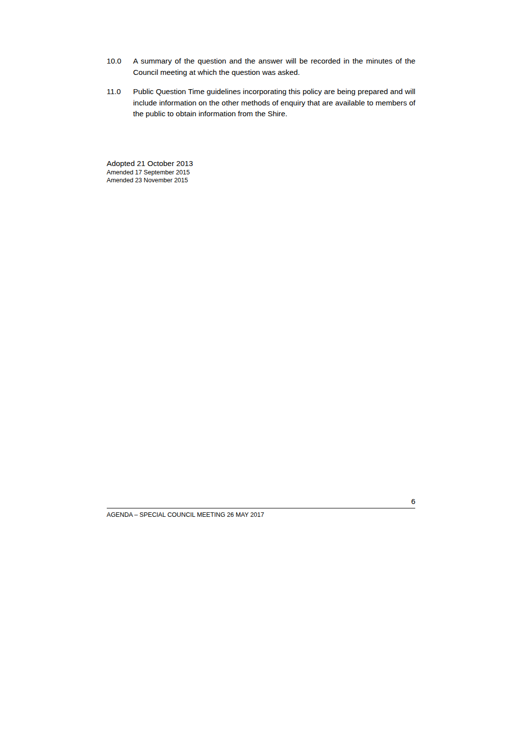10.0
A summary of the question and the answer will be recorded in the minutes of the Council meeting at which the question was asked.
11.0
Public Question Time guidelines incorporating this policy are being prepared and will include information on the other methods of enquiry that are available to members of the public to obtain information from the Shire.
Adopted 21 October 2013
Amended 17 September 2015
Amended 23 November 2015
6
AGENDA – SPECIAL COUNCIL MEETING 26 MAY 2017